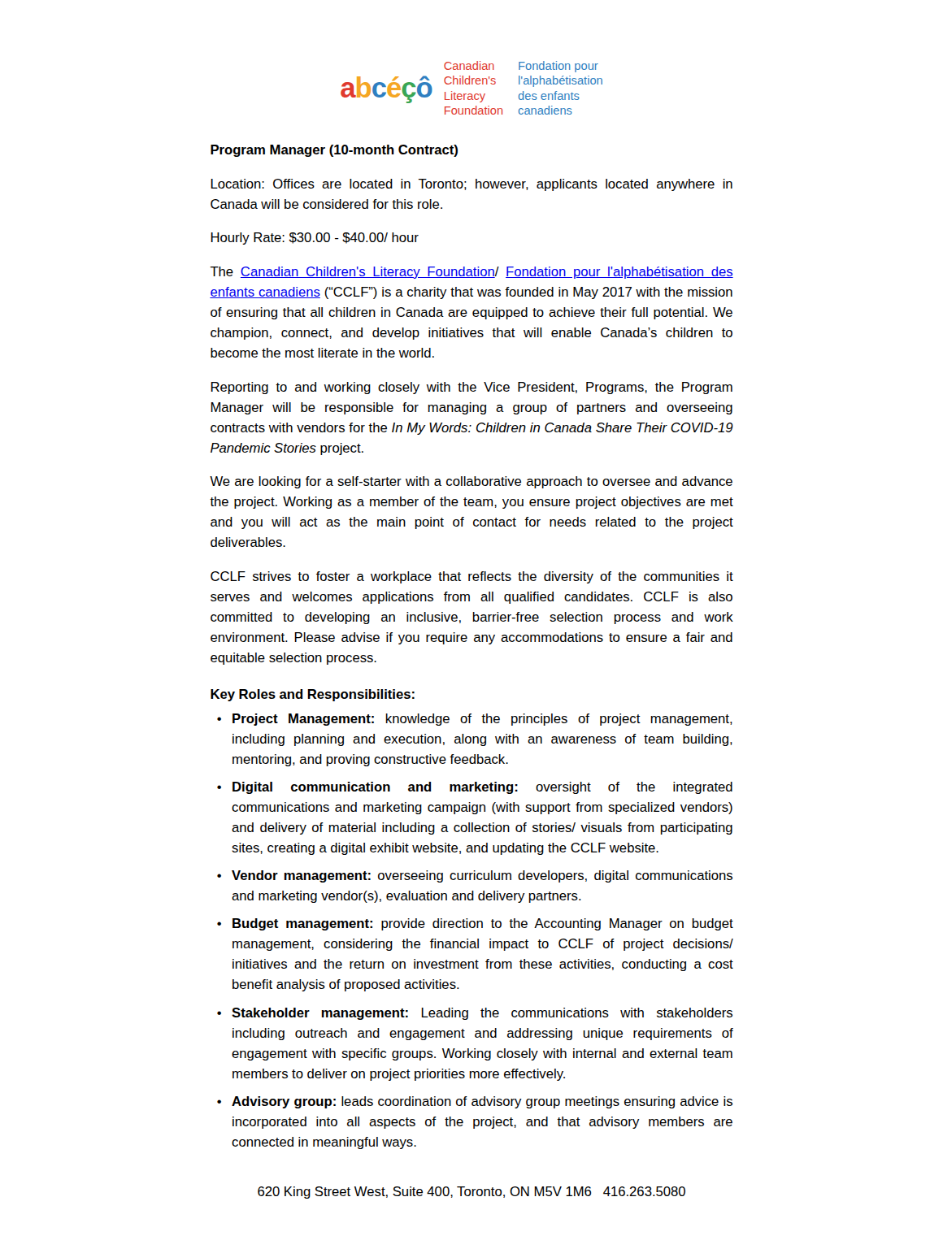abcéçô
Canadian
Children's
Literacy
Foundation
Fondation pour
l'alphabétisation
des enfants
canadiens
Program Manager (10-month Contract)
Location: Offices are located in Toronto; however, applicants located anywhere in Canada will be considered for this role.
Hourly Rate: $30.00 - $40.00/ hour
The Canadian Children's Literacy Foundation/ Fondation pour l'alphabétisation des enfants canadiens (“CCLF”) is a charity that was founded in May 2017 with the mission of ensuring that all children in Canada are equipped to achieve their full potential. We champion, connect, and develop initiatives that will enable Canada’s children to become the most literate in the world.
Reporting to and working closely with the Vice President, Programs, the Program Manager will be responsible for managing a group of partners and overseeing contracts with vendors for the In My Words: Children in Canada Share Their COVID-19 Pandemic Stories project.
We are looking for a self-starter with a collaborative approach to oversee and advance the project. Working as a member of the team, you ensure project objectives are met and you will act as the main point of contact for needs related to the project deliverables.
CCLF strives to foster a workplace that reflects the diversity of the communities it serves and welcomes applications from all qualified candidates. CCLF is also committed to developing an inclusive, barrier-free selection process and work environment. Please advise if you require any accommodations to ensure a fair and equitable selection process.
Key Roles and Responsibilities:
Project Management: knowledge of the principles of project management, including planning and execution, along with an awareness of team building, mentoring, and proving constructive feedback.
Digital communication and marketing: oversight of the integrated communications and marketing campaign (with support from specialized vendors) and delivery of material including a collection of stories/ visuals from participating sites, creating a digital exhibit website, and updating the CCLF website.
Vendor management: overseeing curriculum developers, digital communications and marketing vendor(s), evaluation and delivery partners.
Budget management: provide direction to the Accounting Manager on budget management, considering the financial impact to CCLF of project decisions/ initiatives and the return on investment from these activities, conducting a cost benefit analysis of proposed activities.
Stakeholder management: Leading the communications with stakeholders including outreach and engagement and addressing unique requirements of engagement with specific groups. Working closely with internal and external team members to deliver on project priorities more effectively.
Advisory group: leads coordination of advisory group meetings ensuring advice is incorporated into all aspects of the project, and that advisory members are connected in meaningful ways.
620 King Street West, Suite 400, Toronto, ON M5V 1M6 416.263.5080